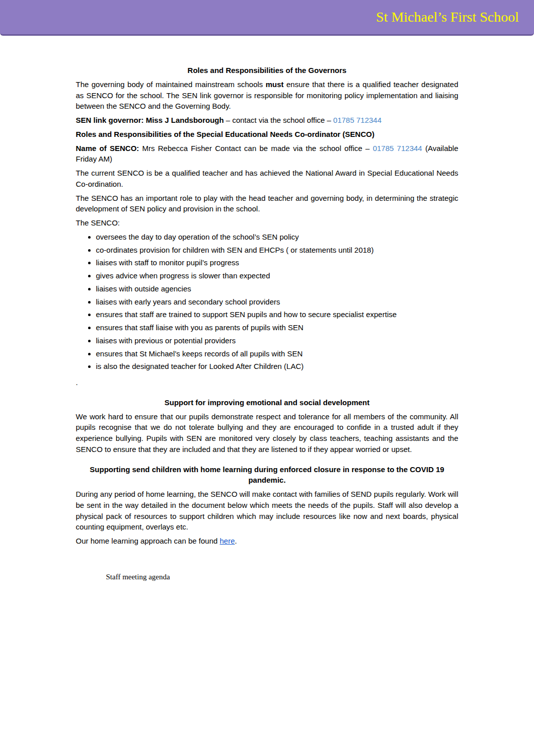St Michael’s First School
Roles and Responsibilities of the Governors
The governing body of maintained mainstream schools must ensure that there is a qualified teacher designated as SENCO for the school. The SEN link governor is responsible for monitoring policy implementation and liaising between the SENCO and the Governing Body.
SEN link governor: Miss J Landsborough – contact via the school office – 01785 712344
Roles and Responsibilities of the Special Educational Needs Co-ordinator (SENCO)
Name of SENCO: Mrs Rebecca Fisher Contact can be made via the school office – 01785 712344 (Available Friday AM)
The current SENCO is be a qualified teacher and has achieved the National Award in Special Educational Needs Co-ordination.
The SENCO has an important role to play with the head teacher and governing body, in determining the strategic development of SEN policy and provision in the school.
The SENCO:
oversees the day to day operation of the school’s SEN policy
co-ordinates provision for children with SEN and EHCPs ( or statements until 2018)
liaises with staff to monitor pupil’s progress
gives advice when progress is slower than expected
liaises with outside agencies
liaises with early years and secondary school providers
ensures that staff are trained to support SEN pupils and how to secure specialist expertise
ensures that staff liaise with you as parents of pupils with SEN
liaises with previous or potential providers
ensures that St Michael’s keeps records of all pupils with SEN
is also the designated teacher for Looked After Children (LAC)
.
Support for improving emotional and social development
We work hard to ensure that our pupils demonstrate respect and tolerance for all members of the community. All pupils recognise that we do not tolerate bullying and they are encouraged to confide in a trusted adult if they experience bullying. Pupils with SEN are monitored very closely by class teachers, teaching assistants and the SENCO to ensure that they are included and that they are listened to if they appear worried or upset.
Supporting send children with home learning during enforced closure in response to the COVID 19 pandemic.
During any period of home learning, the SENCO will make contact with families of SEND pupils regularly. Work will be sent in the way detailed in the document below which meets the needs of the pupils. Staff will also develop a physical pack of resources to support children which may include resources like now and next boards, physical counting equipment, overlays etc.
Our home learning approach can be found here.
Staff meeting agenda